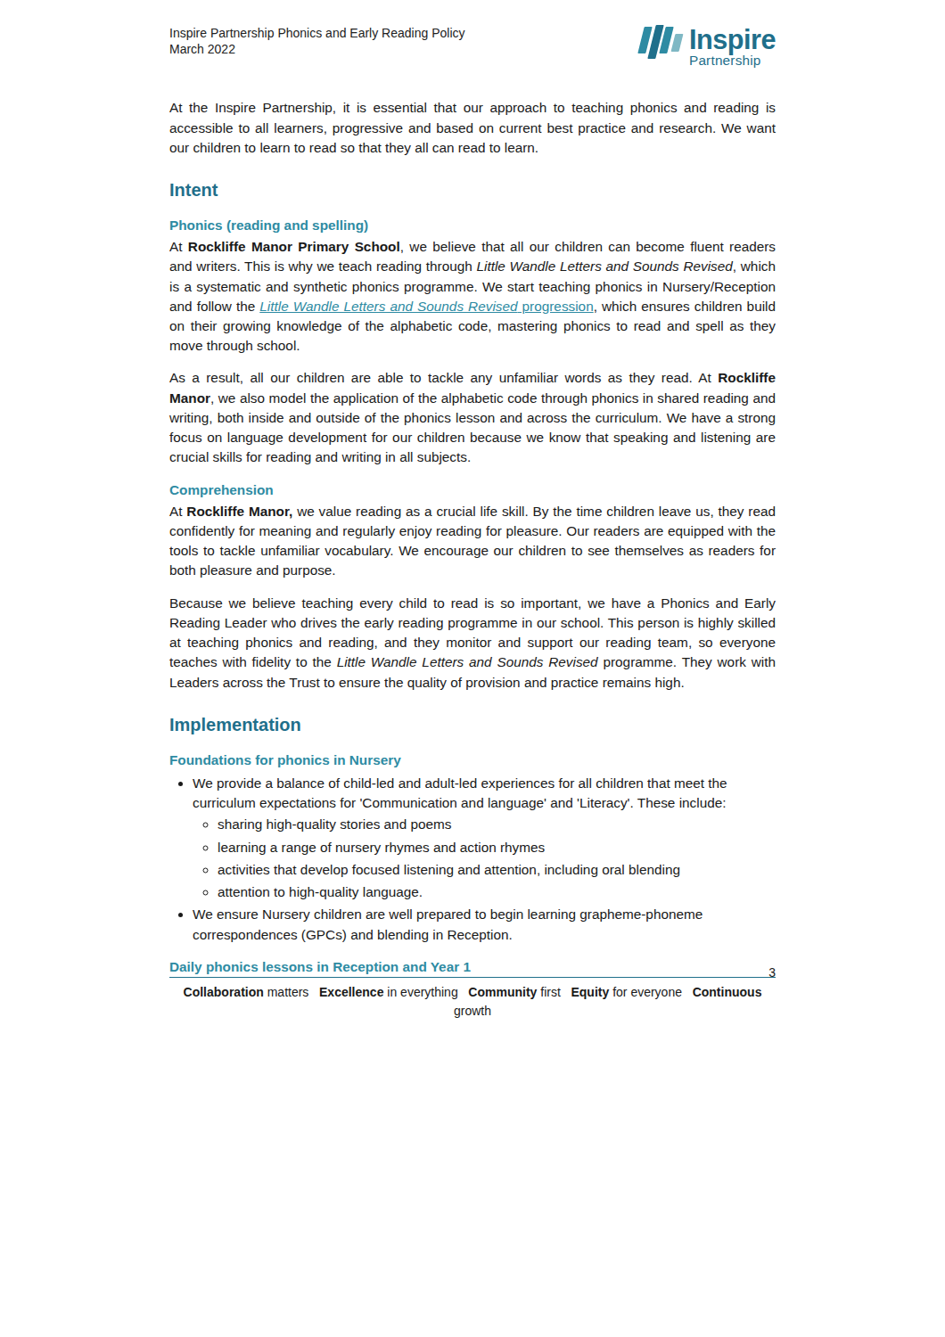Inspire Partnership Phonics and Early Reading Policy
March 2022
Inspire
Partnership
At the Inspire Partnership, it is essential that our approach to teaching phonics and reading is accessible to all learners, progressive and based on current best practice and research. We want our children to learn to read so that they all can read to learn.
Intent
Phonics (reading and spelling)
At Rockliffe Manor Primary School, we believe that all our children can become fluent readers and writers. This is why we teach reading through Little Wandle Letters and Sounds Revised, which is a systematic and synthetic phonics programme. We start teaching phonics in Nursery/Reception and follow the Little Wandle Letters and Sounds Revised progression, which ensures children build on their growing knowledge of the alphabetic code, mastering phonics to read and spell as they move through school.
As a result, all our children are able to tackle any unfamiliar words as they read. At Rockliffe Manor, we also model the application of the alphabetic code through phonics in shared reading and writing, both inside and outside of the phonics lesson and across the curriculum. We have a strong focus on language development for our children because we know that speaking and listening are crucial skills for reading and writing in all subjects.
Comprehension
At Rockliffe Manor, we value reading as a crucial life skill. By the time children leave us, they read confidently for meaning and regularly enjoy reading for pleasure. Our readers are equipped with the tools to tackle unfamiliar vocabulary. We encourage our children to see themselves as readers for both pleasure and purpose.
Because we believe teaching every child to read is so important, we have a Phonics and Early Reading Leader who drives the early reading programme in our school. This person is highly skilled at teaching phonics and reading, and they monitor and support our reading team, so everyone teaches with fidelity to the Little Wandle Letters and Sounds Revised programme. They work with Leaders across the Trust to ensure the quality of provision and practice remains high.
Implementation
Foundations for phonics in Nursery
We provide a balance of child-led and adult-led experiences for all children that meet the curriculum expectations for 'Communication and language' and 'Literacy'. These include:
sharing high-quality stories and poems
learning a range of nursery rhymes and action rhymes
activities that develop focused listening and attention, including oral blending
attention to high-quality language.
We ensure Nursery children are well prepared to begin learning grapheme-phoneme correspondences (GPCs) and blending in Reception.
Daily phonics lessons in Reception and Year 1
3
Collaboration matters Excellence in everything Community first Equity for everyone Continuous growth